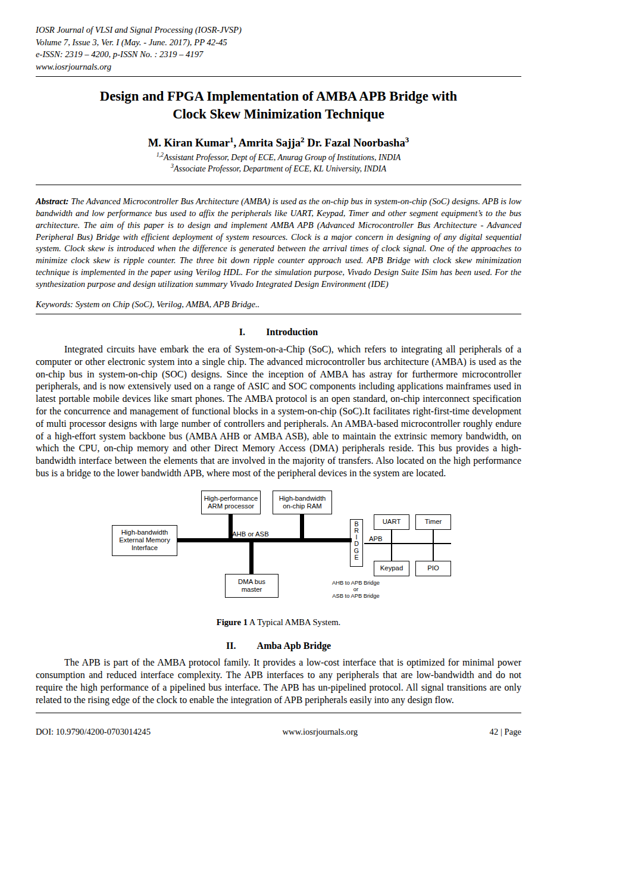IOSR Journal of VLSI and Signal Processing (IOSR-JVSP)
Volume 7, Issue 3, Ver. I (May. - June. 2017), PP 42-45
e-ISSN: 2319 – 4200, p-ISSN No. : 2319 – 4197
www.iosrjournals.org
Design and FPGA Implementation of AMBA APB Bridge with
Clock Skew Minimization Technique
M. Kiran Kumar1, Amrita Sajja2 Dr. Fazal Noorbasha3
1,2Assistant Professor, Dept of ECE, Anurag Group of Institutions, INDIA
3Associate Professor, Department of ECE, KL University, INDIA
Abstract: The Advanced Microcontroller Bus Architecture (AMBA) is used as the on-chip bus in system-on-chip (SoC) designs. APB is low bandwidth and low performance bus used to affix the peripherals like UART, Keypad, Timer and other segment equipment’s to the bus architecture. The aim of this paper is to design and implement AMBA APB (Advanced Microcontroller Bus Architecture - Advanced Peripheral Bus) Bridge with efficient deployment of system resources. Clock is a major concern in designing of any digital sequential system. Clock skew is introduced when the difference is generated between the arrival times of clock signal. One of the approaches to minimize clock skew is ripple counter. The three bit down ripple counter approach used. APB Bridge with clock skew minimization technique is implemented in the paper using Verilog HDL. For the simulation purpose, Vivado Design Suite ISim has been used. For the synthesization purpose and design utilization summary Vivado Integrated Design Environment (IDE)
Keywords: System on Chip (SoC), Verilog, AMBA, APB Bridge..
I. Introduction
Integrated circuits have embark the era of System-on-a-Chip (SoC), which refers to integrating all peripherals of a computer or other electronic system into a single chip. The advanced microcontroller bus architecture (AMBA) is used as the on-chip bus in system-on-chip (SOC) designs. Since the inception of AMBA has astray for furthermore microcontroller peripherals, and is now extensively used on a range of ASIC and SOC components including applications mainframes used in latest portable mobile devices like smart phones. The AMBA protocol is an open standard, on-chip interconnect specification for the concurrence and management of functional blocks in a system-on-chip (SoC).It facilitates right-first-time development of multi processor designs with large number of controllers and peripherals. An AMBA-based microcontroller roughly endure of a high-effort system backbone bus (AMBA AHB or AMBA ASB), able to maintain the extrinsic memory bandwidth, on which the CPU, on-chip memory and other Direct Memory Access (DMA) peripherals reside. This bus provides a high-bandwidth interface between the elements that are involved in the majority of transfers. Also located on the high performance bus is a bridge to the lower bandwidth APB, where most of the peripheral devices in the system are located.
High-bandwidth
External Memory
Interface
High-performance
ARM processor
High-bandwidth
on-chip RAM
DMA bus
master
AHB or ASB
B
R
I
D
G
E
UART
Timer
Keypad
PIO
APB
AHB to APB Bridge
or
ASB to APB Bridge
Figure 1 A Typical AMBA System.
II. Amba Apb Bridge
The APB is part of the AMBA protocol family. It provides a low-cost interface that is optimized for minimal power consumption and reduced interface complexity. The APB interfaces to any peripherals that are low-bandwidth and do not require the high performance of a pipelined bus interface. The APB has un-pipelined protocol. All signal transitions are only related to the rising edge of the clock to enable the integration of APB peripherals easily into any design flow.
DOI: 10.9790/4200-0703014245 www.iosrjournals.org 42 | Page